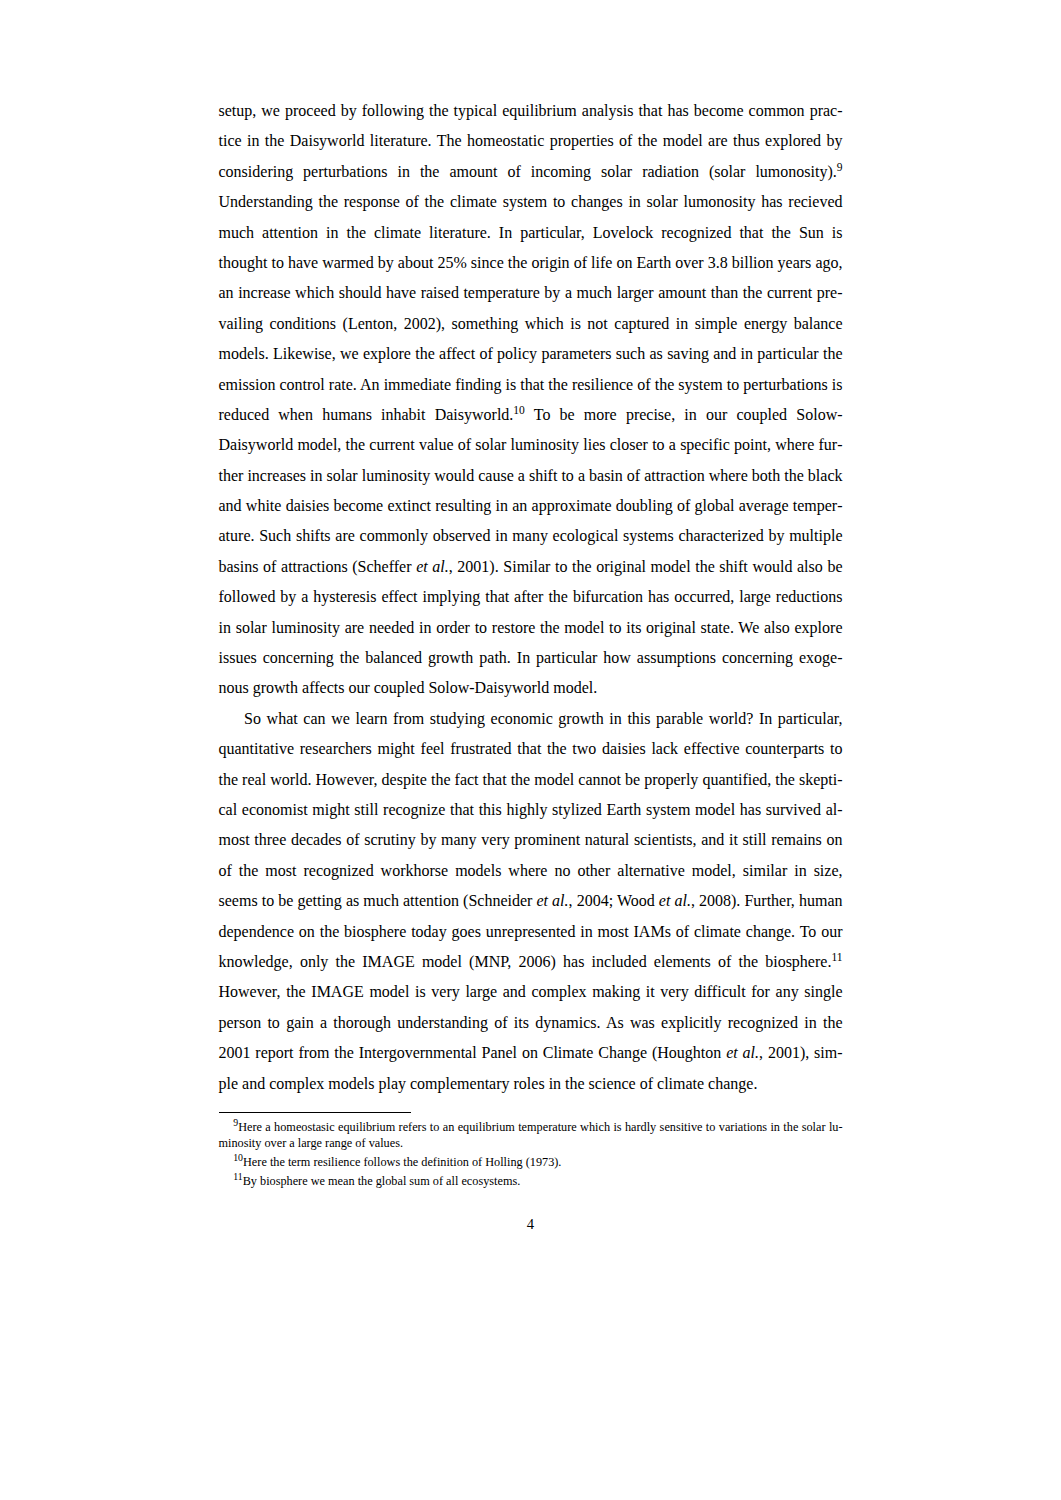setup, we proceed by following the typical equilibrium analysis that has become common practice in the Daisyworld literature. The homeostatic properties of the model are thus explored by considering perturbations in the amount of incoming solar radiation (solar lumonosity).9 Understanding the response of the climate system to changes in solar lumonosity has recieved much attention in the climate literature. In particular, Lovelock recognized that the Sun is thought to have warmed by about 25% since the origin of life on Earth over 3.8 billion years ago, an increase which should have raised temperature by a much larger amount than the current prevailing conditions (Lenton, 2002), something which is not captured in simple energy balance models. Likewise, we explore the affect of policy parameters such as saving and in particular the emission control rate. An immediate finding is that the resilience of the system to perturbations is reduced when humans inhabit Daisyworld.10 To be more precise, in our coupled Solow-Daisyworld model, the current value of solar luminosity lies closer to a specific point, where further increases in solar luminosity would cause a shift to a basin of attraction where both the black and white daisies become extinct resulting in an approximate doubling of global average temperature. Such shifts are commonly observed in many ecological systems characterized by multiple basins of attractions (Scheffer et al., 2001). Similar to the original model the shift would also be followed by a hysteresis effect implying that after the bifurcation has occurred, large reductions in solar luminosity are needed in order to restore the model to its original state. We also explore issues concerning the balanced growth path. In particular how assumptions concerning exogenous growth affects our coupled Solow-Daisyworld model.
So what can we learn from studying economic growth in this parable world? In particular, quantitative researchers might feel frustrated that the two daisies lack effective counterparts to the real world. However, despite the fact that the model cannot be properly quantified, the skeptical economist might still recognize that this highly stylized Earth system model has survived almost three decades of scrutiny by many very prominent natural scientists, and it still remains on of the most recognized workhorse models where no other alternative model, similar in size, seems to be getting as much attention (Schneider et al., 2004; Wood et al., 2008). Further, human dependence on the biosphere today goes unrepresented in most IAMs of climate change. To our knowledge, only the IMAGE model (MNP, 2006) has included elements of the biosphere.11 However, the IMAGE model is very large and complex making it very difficult for any single person to gain a thorough understanding of its dynamics. As was explicitly recognized in the 2001 report from the Intergovernmental Panel on Climate Change (Houghton et al., 2001), simple and complex models play complementary roles in the science of climate change.
9Here a homeostasic equilibrium refers to an equilibrium temperature which is hardly sensitive to variations in the solar luminosity over a large range of values.
10Here the term resilience follows the definition of Holling (1973).
11By biosphere we mean the global sum of all ecosystems.
4